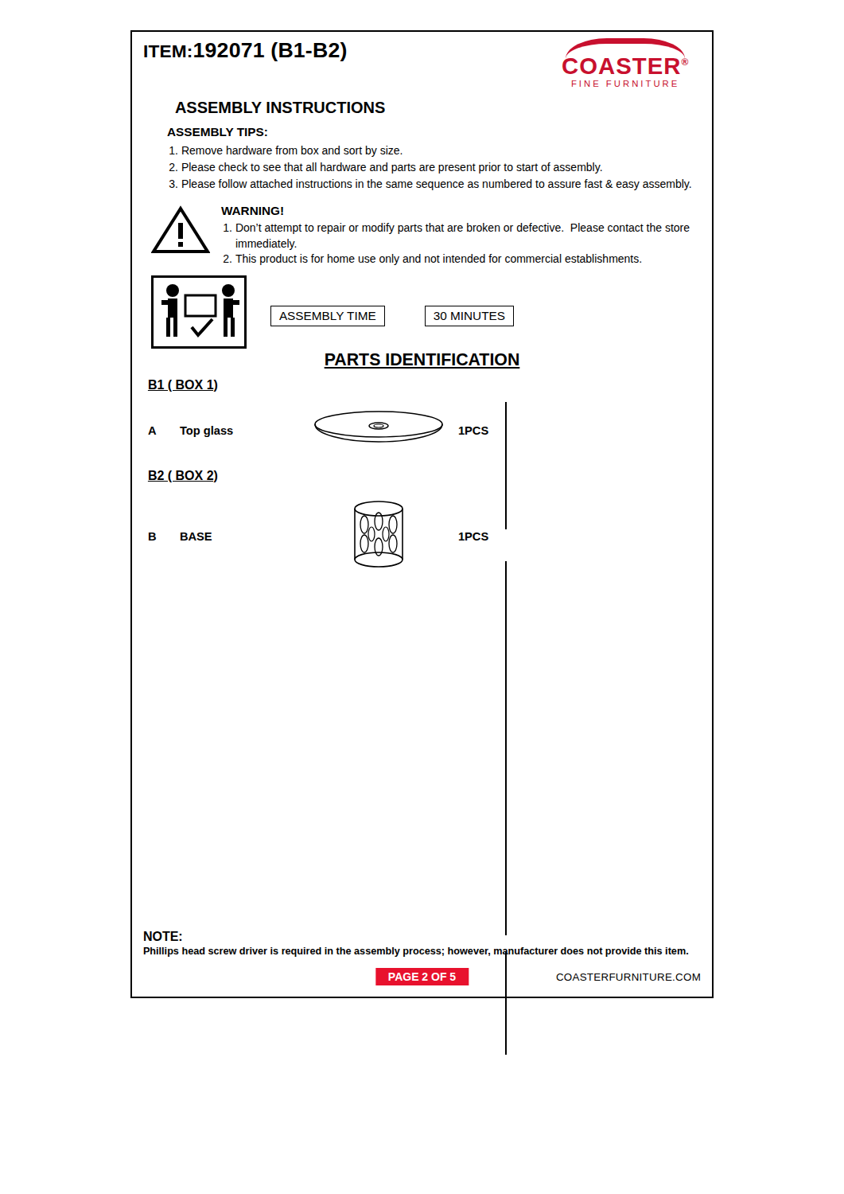ITEM: 192071 (B1-B2)
COASTER®
FINE FURNITURE
ASSEMBLY INSTRUCTIONS
ASSEMBLY TIPS:
Remove hardware from box and sort by size.
Please check to see that all hardware and parts are present prior to start of assembly.
Please follow attached instructions in the same sequence as numbered to assure fast & easy assembly.
WARNING!
Don’t attempt to repair or modify parts that are broken or defective. Please contact the store immediately.
This product is for home use only and not intended for commercial establishments.
ASSEMBLY TIME
30 MINUTES
PARTS IDENTIFICATION
B1 ( BOX 1)
A
Top glass
1PCS
B2 ( BOX 2)
B
BASE
1PCS
NOTE:
Phillips head screw driver is required in the assembly process; however, manufacturer does not provide this item.
PAGE 2 OF 5
COASTERFURNITURE.COM